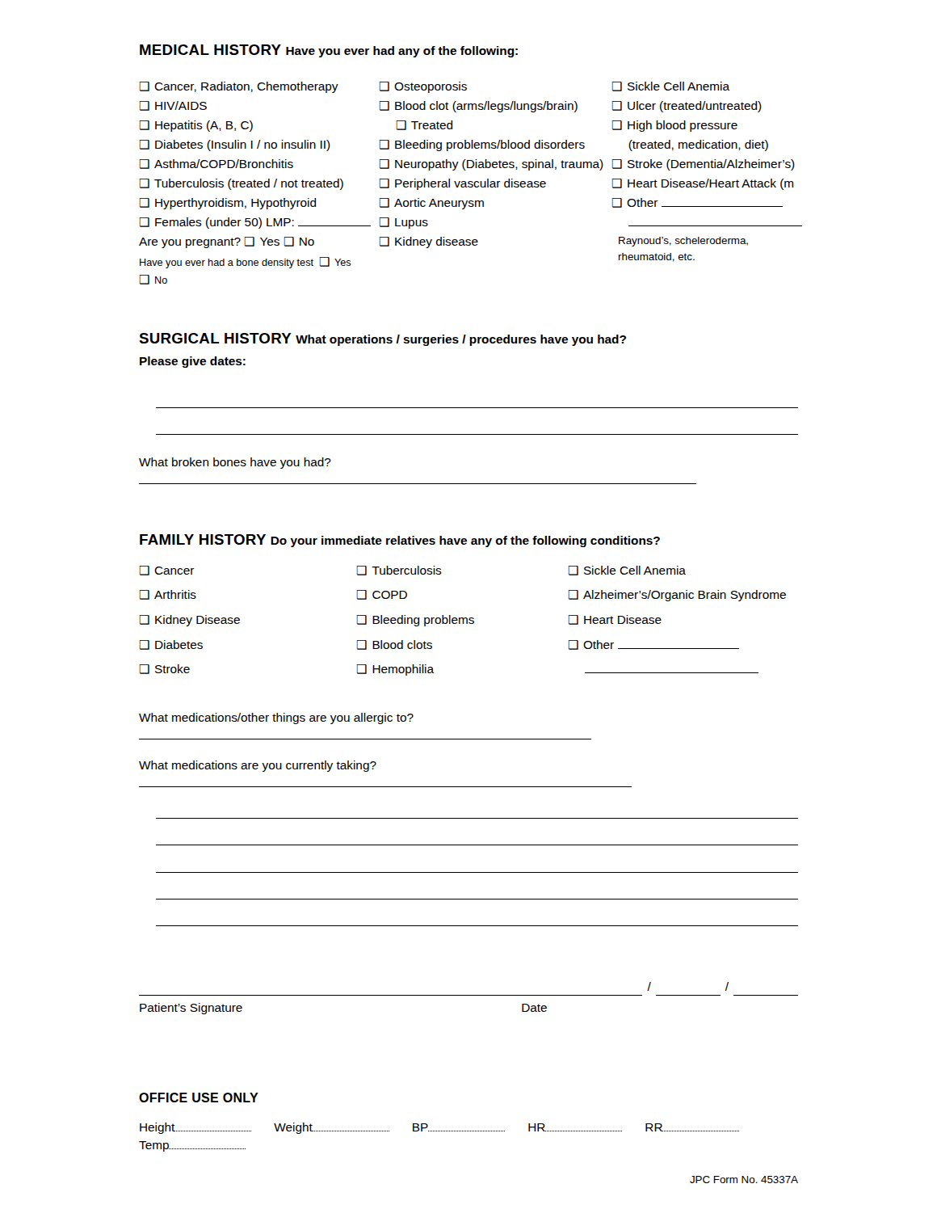MEDICAL HISTORY Have you ever had any of the following:
Cancer, Radiaton, Chemotherapy
HIV/AIDS
Hepatitis (A, B, C)
Diabetes (Insulin I / no insulin II)
Asthma/COPD/Bronchitis
Tuberculosis (treated / not treated)
Hyperthyroidism, Hypothyroid
Females (under 50) LMP:
Are you pregnant? Yes No
Have you ever had a bone density test Yes No
Osteoporosis
Blood clot (arms/legs/lungs/brain)
Treated
Bleeding problems/blood disorders
Neuropathy (Diabetes, spinal, trauma)
Peripheral vascular disease
Aortic Aneurysm
Lupus
Kidney disease
Sickle Cell Anemia
Ulcer (treated/untreated)
High blood pressure
(treated, medication, diet)
Stroke (Dementia/Alzheimer’s)
Heart Disease/Heart Attack (m
Other
Raynoud’s, scheleroderma, rheumatoid, etc.
SURGICAL HISTORY What operations / surgeries / procedures have you had?
Please give dates:
What broken bones have you had?
FAMILY HISTORY Do your immediate relatives have any of the following conditions?
Cancer
Arthritis
Kidney Disease
Diabetes
Stroke
Tuberculosis
COPD
Bleeding problems
Blood clots
Hemophilia
Sickle Cell Anemia
Alzheimer’s/Organic Brain Syndrome
Heart Disease
Other
What medications/other things are you allergic to?
What medications are you currently taking?
/ /
Patient’s Signature
Date
OFFICE USE ONLY
Height Weight BP HR RR Temp
JPC Form No. 45337A